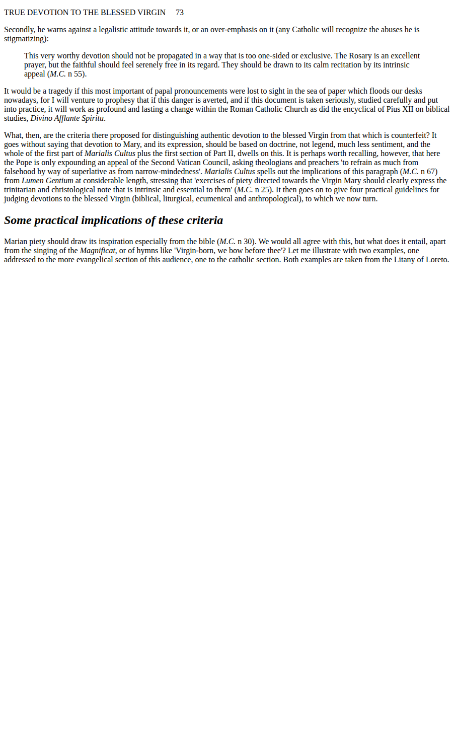TRUE DEVOTION TO THE BLESSED VIRGIN 73
Secondly, he warns against a legalistic attitude towards it, or an over-emphasis on it (any Catholic will recognize the abuses he is stigmatizing):
This very worthy devotion should not be propagated in a way that is too one-sided or exclusive. The Rosary is an excellent prayer, but the faithful should feel serenely free in its regard. They should be drawn to its calm recitation by its intrinsic appeal (M.C. n 55).
It would be a tragedy if this most important of papal pronouncements were lost to sight in the sea of paper which floods our desks nowadays, for I will venture to prophesy that if this danger is averted, and if this document is taken seriously, studied carefully and put into practice, it will work as profound and lasting a change within the Roman Catholic Church as did the encyclical of Pius XII on biblical studies, Divino Afflante Spiritu.
What, then, are the criteria there proposed for distinguishing authentic devotion to the blessed Virgin from that which is counterfeit? It goes without saying that devotion to Mary, and its expression, should be based on doctrine, not legend, much less sentiment, and the whole of the first part of Marialis Cultus plus the first section of Part II, dwells on this. It is perhaps worth recalling, however, that here the Pope is only expounding an appeal of the Second Vatican Council, asking theologians and preachers 'to refrain as much from falsehood by way of superlative as from narrow-mindedness'. Marialis Cultus spells out the implications of this paragraph (M.C. n 67) from Lumen Gentium at considerable length, stressing that 'exercises of piety directed towards the Virgin Mary should clearly express the trinitarian and christological note that is intrinsic and essential to them' (M.C. n 25). It then goes on to give four practical guidelines for judging devotions to the blessed Virgin (biblical, liturgical, ecumenical and anthropological), to which we now turn.
Some practical implications of these criteria
Marian piety should draw its inspiration especially from the bible (M.C. n 30). We would all agree with this, but what does it entail, apart from the singing of the Magnificat, or of hymns like 'Virgin-born, we bow before thee'? Let me illustrate with two examples, one addressed to the more evangelical section of this audience, one to the catholic section. Both examples are taken from the Litany of Loreto.